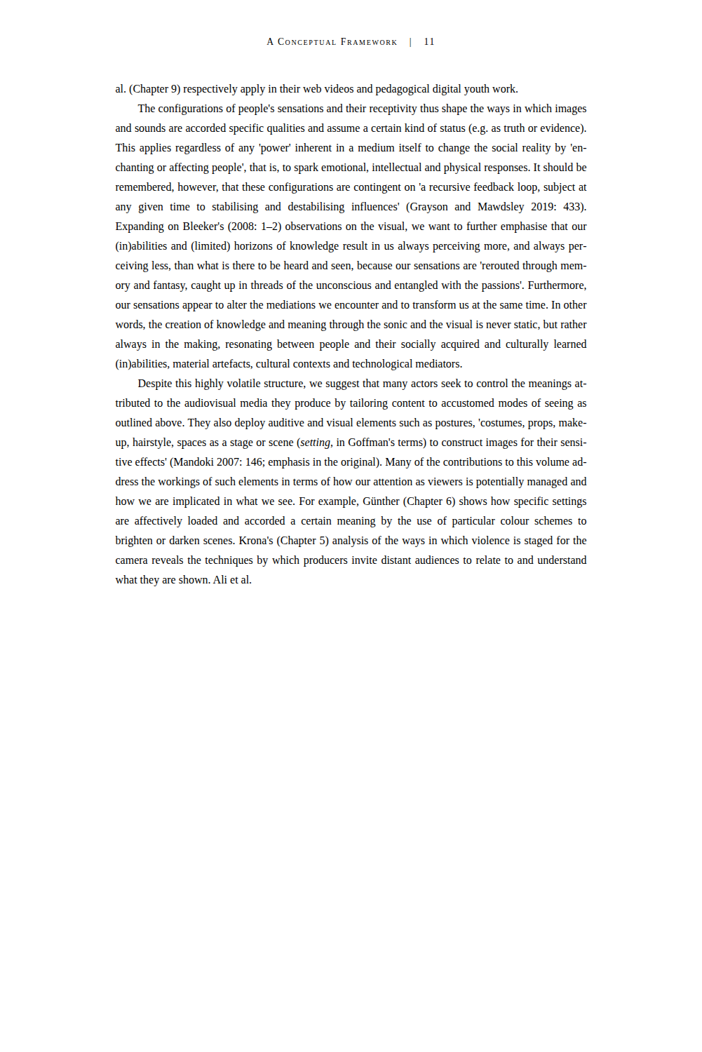A Conceptual Framework|11
al. (Chapter 9) respectively apply in their web videos and pedagogical digital youth work.
The configurations of people's sensations and their receptivity thus shape the ways in which images and sounds are accorded specific qualities and assume a certain kind of status (e.g. as truth or evidence). This applies regardless of any 'power' inherent in a medium itself to change the social reality by 'enchanting or affecting people', that is, to spark emotional, intellectual and physical responses. It should be remembered, however, that these configurations are contingent on 'a recursive feedback loop, subject at any given time to stabilising and destabilising influences' (Grayson and Mawdsley 2019: 433). Expanding on Bleeker's (2008: 1–2) observations on the visual, we want to further emphasise that our (in)abilities and (limited) horizons of knowledge result in us always perceiving more, and always perceiving less, than what is there to be heard and seen, because our sensations are 'rerouted through memory and fantasy, caught up in threads of the unconscious and entangled with the passions'. Furthermore, our sensations appear to alter the mediations we encounter and to transform us at the same time. In other words, the creation of knowledge and meaning through the sonic and the visual is never static, but rather always in the making, resonating between people and their socially acquired and culturally learned (in)abilities, material artefacts, cultural contexts and technological mediators.
Despite this highly volatile structure, we suggest that many actors seek to control the meanings attributed to the audiovisual media they produce by tailoring content to accustomed modes of seeing as outlined above. They also deploy auditive and visual elements such as postures, 'costumes, props, make-up, hairstyle, spaces as a stage or scene (setting, in Goffman's terms) to construct images for their sensitive effects' (Mandoki 2007: 146; emphasis in the original). Many of the contributions to this volume address the workings of such elements in terms of how our attention as viewers is potentially managed and how we are implicated in what we see. For example, Günther (Chapter 6) shows how specific settings are affectively loaded and accorded a certain meaning by the use of particular colour schemes to brighten or darken scenes. Krona's (Chapter 5) analysis of the ways in which violence is staged for the camera reveals the techniques by which producers invite distant audiences to relate to and understand what they are shown. Ali et al.